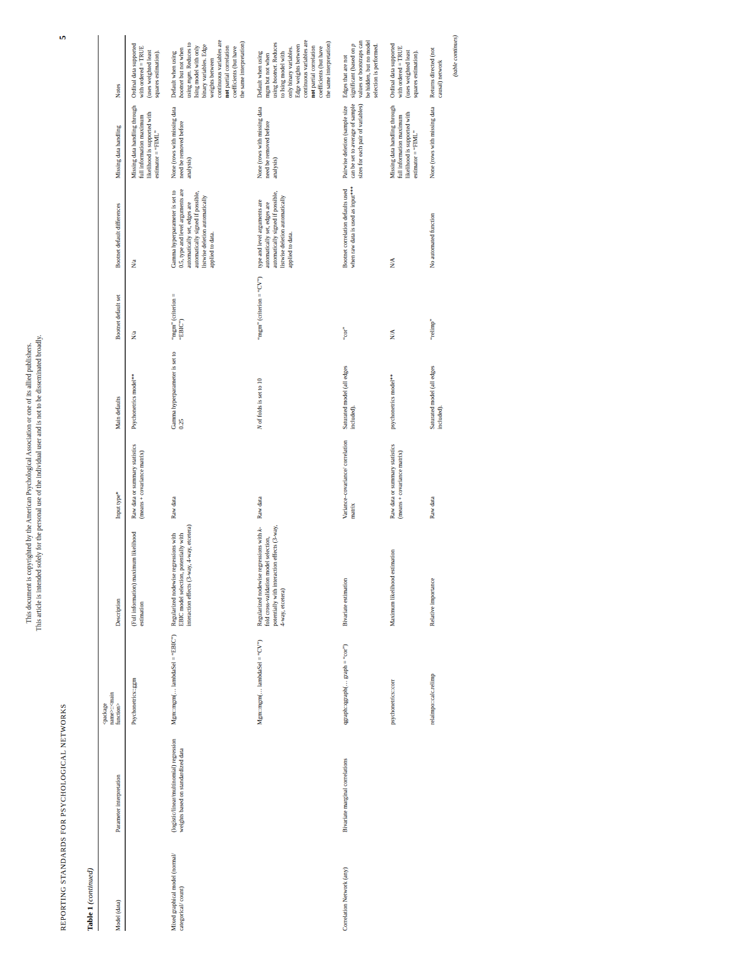This document is copyrighted by the American Psychological Association or one of its allied publishers.
This article is intended solely for the personal use of the individual user and is not to be disseminated broadly.
Reporting Standards for Psychological Networks 5
Table 1 (continued)
| Model (data) | Parameter interpretation | <package name>::<main function> | Description | Input type* | Main defaults | Bootnet default set | Bootnet default differences | Missing data handling | Notes |
| --- | --- | --- | --- | --- | --- | --- | --- | --- | --- |
| | | Psychonetrics::ggm | (Full information) maximum likelihood estimation | Raw data or summary statistics (means + covariance matrix) | Psychonetrics model** | N/a | N/a | Missing data handling through full information maximum likelihood is supported with estimator = “FIML” | Ordinal data supported with ordered = TRUE (uses weighted least squares estimation). |
| Mixed graphical model (normal/ categorical/ count) | (logistic/linear/multinomial) regression weights based on standardized data | Mgm::mgm(… lambdaSel = “EBIC”) | Regularized nodewise regressions with EBIC model selection, potentially with interaction effects (3-way, 4-way, etcetera) | Raw data | Gamma hyperparameter is set to 0.25 | “mgm” (criterion = “EBIC”) | Gamma hyperparameter is set to 0.5, type and level arguments are automatically set, edges are automatically signed if possible, listwise deletion automatically applied to data. | None (rows with missing data need be removed before analysis) | Default when using bootnet but not when using mgm . Reduces to Ising model with only binary variables. Edge weights between continuous variables are not partial correlation coefficients (but have the same interpretation) |
| | | Mgm::mgm(… lambdaSel = “CV”) | Regularized nodewise regressions with k -fold cross-validation model selection, potentially with interaction effects (3-way, 4-way, etcetera) | Raw data | N of folds is set to 10 | “mgm” (criterion = “CV”) | type and level arguments are automatically set, edges are automatically signed if possible, listwise deletion automatically applied to data. | None (rows with missing data need be removed before analysis) | Default when using mgm but not when using bootnet . Reduces to Ising model with only binary variables. Edge weights between continuous variables are not partial correlation coefficients (but have the same interpretation) |
| Correlation Network (any) | Bivariate marginal correlations | qgraph::qgraph(… graph = “cor”) | Bivariate estimation | Variance–covariance/ correlation matrix | Saturated model (all edges included). | “cor” | Bootnet correlation defaults used when raw data is used as input*** | Pairwise deletion (sample size can be set to average of sample sizes for each pair of variables) | Edges that are not significant (based on p values or bootstraps can be hidden, but no model selection is performed. |
| | | psychonetrics::corr | Maximum likelihood estimation | Raw data or summary statistics (means + covariance matrix) | psychonetrics model** | N/A | N/A | Missing data handling through full information maximum likelihood is supported with estimator = “FIML” | Ordinal data supported with ordered = TRUE (uses weighted least squares estimation). |
| | | relaimpo::calc.relimp | Relative importance | Raw data | Saturated model (all edges included). | “relimp” | No automated function | None (rows with missing data | Returns directed (not causal) network |
(table continues)